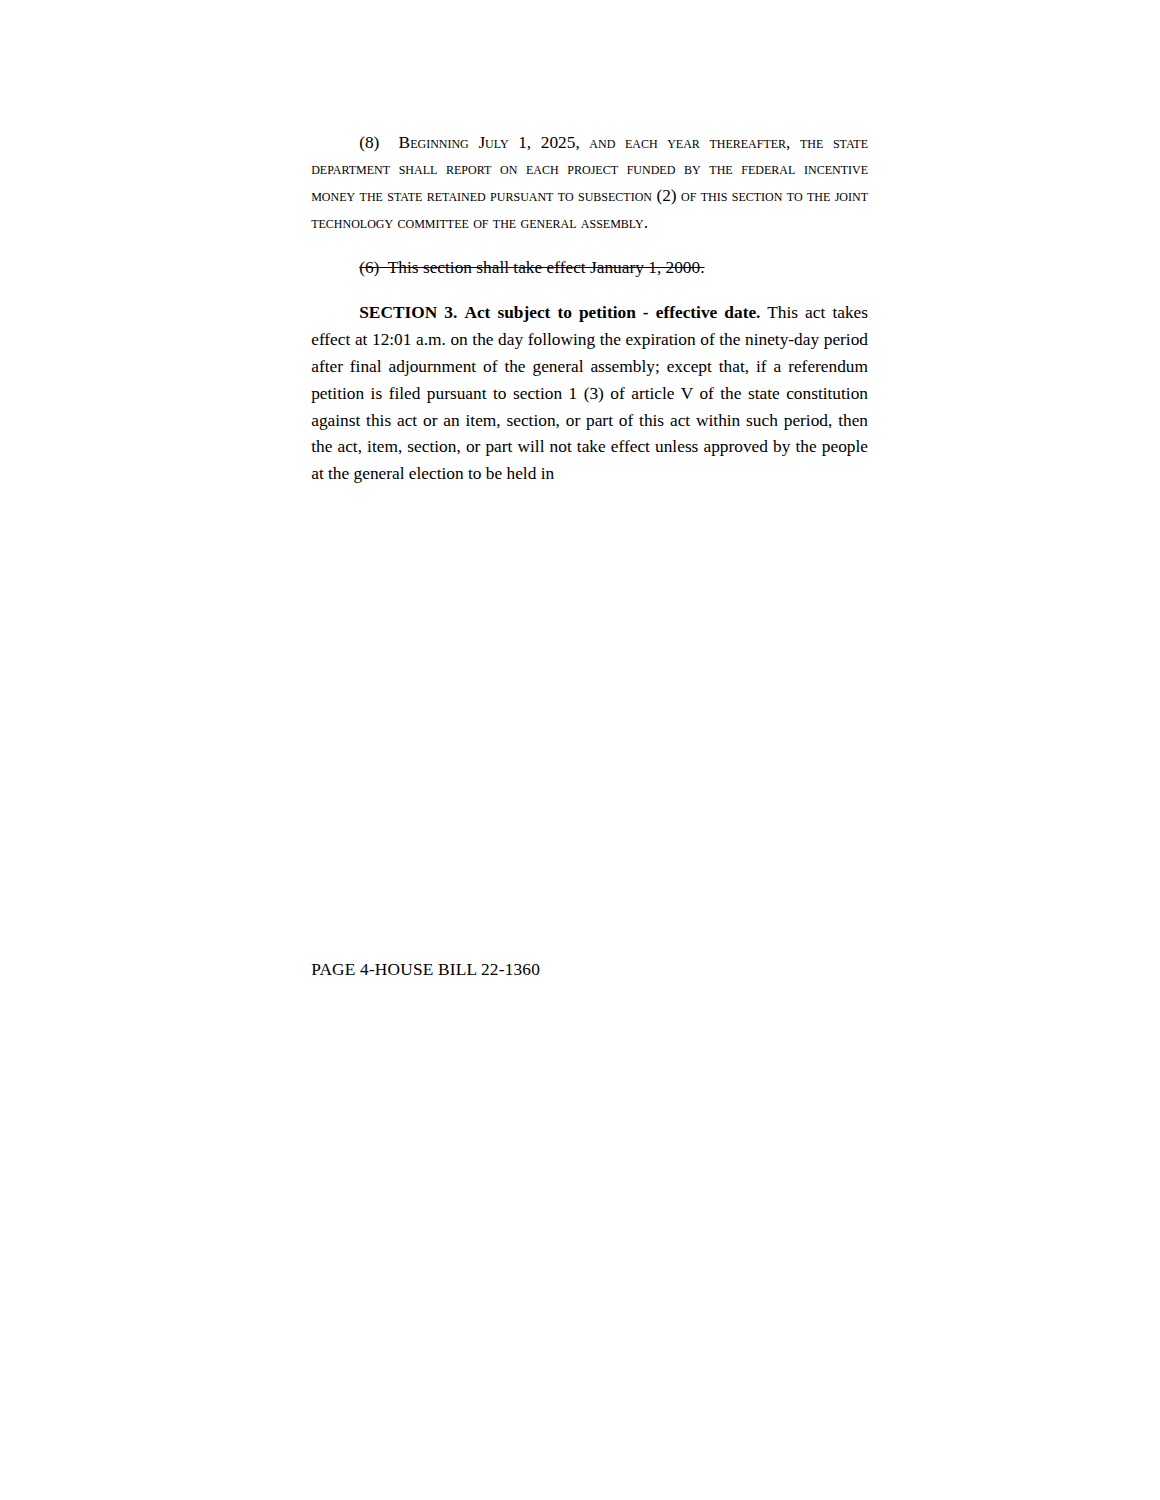(8) Beginning July 1, 2025, and each year thereafter, the state department shall report on each project funded by the federal incentive money the state retained pursuant to subsection (2) of this section to the joint technology committee of the general assembly.
(6) This section shall take effect January 1, 2000.
SECTION 3. Act subject to petition - effective date. This act takes effect at 12:01 a.m. on the day following the expiration of the ninety-day period after final adjournment of the general assembly; except that, if a referendum petition is filed pursuant to section 1 (3) of article V of the state constitution against this act or an item, section, or part of this act within such period, then the act, item, section, or part will not take effect unless approved by the people at the general election to be held in
PAGE 4-HOUSE BILL 22-1360